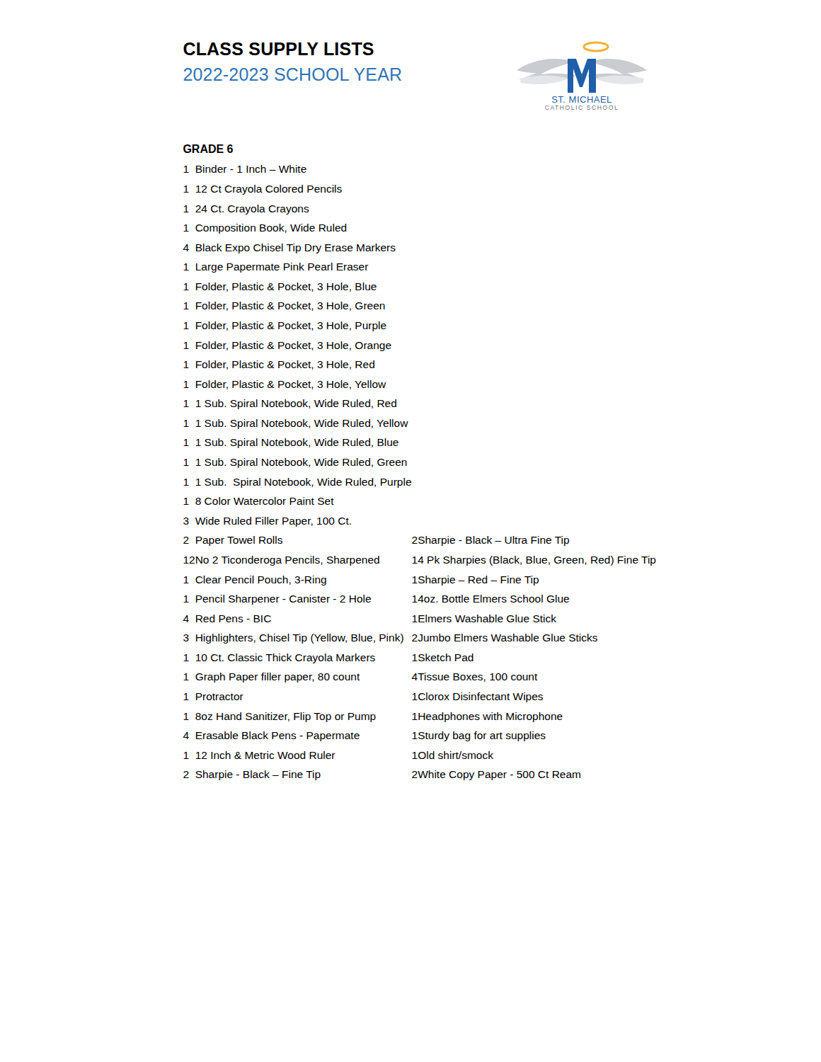CLASS SUPPLY LISTS
2022-2023 SCHOOL YEAR
ST. MICHAEL CATHOLIC SCHOOL
GRADE 6
| 1 | Binder - 1 Inch – White | | | |
| 1 | 12 Ct Crayola Colored Pencils | | | |
| 1 | 24 Ct. Crayola Crayons | | | |
| 1 | Composition Book, Wide Ruled | | | |
| 4 | Black Expo Chisel Tip Dry Erase Markers | | | |
| 1 | Large Papermate Pink Pearl Eraser | | | |
| 1 | Folder, Plastic & Pocket, 3 Hole, Blue | | | |
| 1 | Folder, Plastic & Pocket, 3 Hole, Green | | | |
| 1 | Folder, Plastic & Pocket, 3 Hole, Purple | | | |
| 1 | Folder, Plastic & Pocket, 3 Hole, Orange | | | |
| 1 | Folder, Plastic & Pocket, 3 Hole, Red | | | |
| 1 | Folder, Plastic & Pocket, 3 Hole, Yellow | | | |
| 1 | 1 Sub. Spiral Notebook, Wide Ruled, Red | | | |
| 1 | 1 Sub. Spiral Notebook, Wide Ruled, Yellow | | | |
| 1 | 1 Sub. Spiral Notebook, Wide Ruled, Blue | | | |
| 1 | 1 Sub. Spiral Notebook, Wide Ruled, Green | | | |
| 1 | 1 Sub. Spiral Notebook, Wide Ruled, Purple | | | |
| 1 | 8 Color Watercolor Paint Set | | | |
| 3 | Wide Ruled Filler Paper, 100 Ct. | | | |
| 2 | Paper Towel Rolls | | 2 | Sharpie - Black – Ultra Fine Tip |
| 12 | No 2 Ticonderoga Pencils, Sharpened | | 1 | 4 Pk Sharpies (Black, Blue, Green, Red) Fine Tip |
| 1 | Clear Pencil Pouch, 3-Ring | | 1 | Sharpie – Red – Fine Tip |
| 1 | Pencil Sharpener - Canister - 2 Hole | | 1 | 4oz. Bottle Elmers School Glue |
| 4 | Red Pens - BIC | | 1 | Elmers Washable Glue Stick |
| 3 | Highlighters, Chisel Tip (Yellow, Blue, Pink) | | 2 | Jumbo Elmers Washable Glue Sticks |
| 1 | 10 Ct. Classic Thick Crayola Markers | | 1 | Sketch Pad |
| 1 | Graph Paper filler paper, 80 count | | 4 | Tissue Boxes, 100 count |
| 1 | Protractor | | 1 | Clorox Disinfectant Wipes |
| 1 | 8oz Hand Sanitizer, Flip Top or Pump | | 1 | Headphones with Microphone |
| 4 | Erasable Black Pens - Papermate | | 1 | Sturdy bag for art supplies |
| 1 | 12 Inch & Metric Wood Ruler | | 1 | Old shirt/smock |
| 2 | Sharpie - Black – Fine Tip | | 2 | White Copy Paper - 500 Ct Ream |